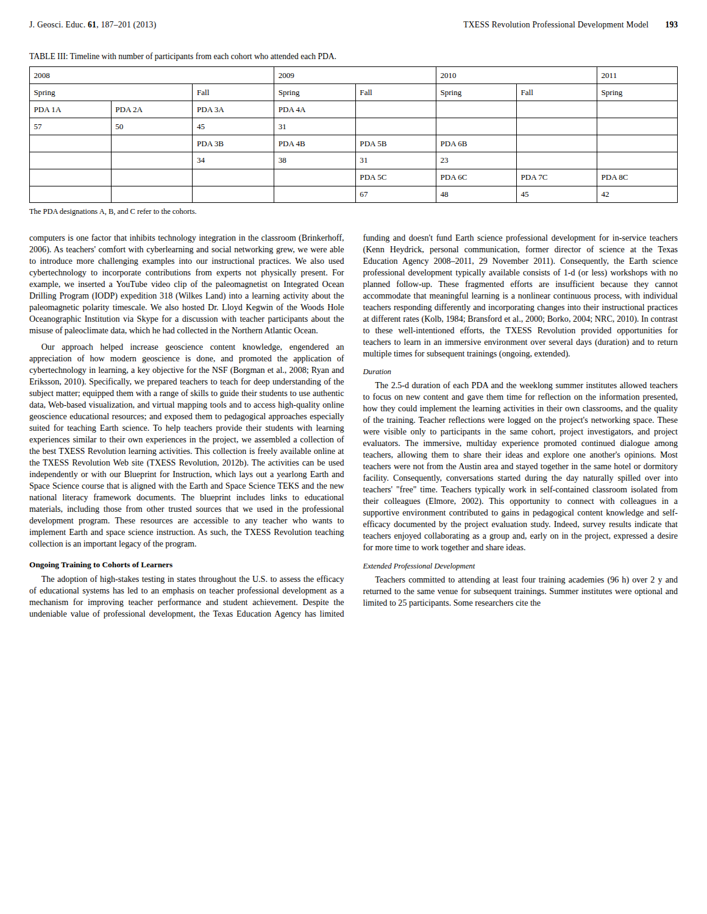J. Geosci. Educ. 61, 187–201 (2013) TXESS Revolution Professional Development Model 193
TABLE III: Timeline with number of participants from each cohort who attended each PDA.
| 2008 | 2009 | 2010 | 2011 |
| Spring | Fall | Spring | Fall | Spring | Fall | Spring |
| PDA 1A | PDA 2A | PDA 3A | PDA 4A | | | | |
| 57 | 50 | 45 | 31 | | | | |
| | | PDA 3B | PDA 4B | PDA 5B | PDA 6B | | |
| | | 34 | 38 | 31 | 23 | | |
| | | | | PDA 5C | PDA 6C | PDA 7C | PDA 8C |
| | | | | 67 | 48 | 45 | 42 |
The PDA designations A, B, and C refer to the cohorts.
computers is one factor that inhibits technology integration in the classroom (Brinkerhoff, 2006). As teachers' comfort with cyberlearning and social networking grew, we were able to introduce more challenging examples into our instructional practices. We also used cybertechnology to incorporate contributions from experts not physically present. For example, we inserted a YouTube video clip of the paleomagnetist on Integrated Ocean Drilling Program (IODP) expedition 318 (Wilkes Land) into a learning activity about the paleomagnetic polarity timescale. We also hosted Dr. Lloyd Kegwin of the Woods Hole Oceanographic Institution via Skype for a discussion with teacher participants about the misuse of paleoclimate data, which he had collected in the Northern Atlantic Ocean.
Our approach helped increase geoscience content knowledge, engendered an appreciation of how modern geoscience is done, and promoted the application of cybertechnology in learning, a key objective for the NSF (Borgman et al., 2008; Ryan and Eriksson, 2010). Specifically, we prepared teachers to teach for deep understanding of the subject matter; equipped them with a range of skills to guide their students to use authentic data, Web-based visualization, and virtual mapping tools and to access high-quality online geoscience educational resources; and exposed them to pedagogical approaches especially suited for teaching Earth science. To help teachers provide their students with learning experiences similar to their own experiences in the project, we assembled a collection of the best TXESS Revolution learning activities. This collection is freely available online at the TXESS Revolution Web site (TXESS Revolution, 2012b). The activities can be used independently or with our Blueprint for Instruction, which lays out a yearlong Earth and Space Science course that is aligned with the Earth and Space Science TEKS and the new national literacy framework documents. The blueprint includes links to educational materials, including those from other trusted sources that we used in the professional development program. These resources are accessible to any teacher who wants to implement Earth and space science instruction. As such, the TXESS Revolution teaching collection is an important legacy of the program.
Ongoing Training to Cohorts of Learners
The adoption of high-stakes testing in states throughout the U.S. to assess the efficacy of educational systems has led to an emphasis on teacher professional development as a mechanism for improving teacher performance and student achievement. Despite the undeniable value of professional development, the Texas Education Agency has limited funding and doesn't fund Earth science professional development for in-service teachers (Kenn Heydrick, personal communication, former director of science at the Texas Education Agency 2008–2011, 29 November 2011). Consequently, the Earth science professional development typically available consists of 1-d (or less) workshops with no planned follow-up. These fragmented efforts are insufficient because they cannot accommodate that meaningful learning is a nonlinear continuous process, with individual teachers responding differently and incorporating changes into their instructional practices at different rates (Kolb, 1984; Bransford et al., 2000; Borko, 2004; NRC, 2010). In contrast to these well-intentioned efforts, the TXESS Revolution provided opportunities for teachers to learn in an immersive environment over several days (duration) and to return multiple times for subsequent trainings (ongoing, extended).
Duration
The 2.5-d duration of each PDA and the weeklong summer institutes allowed teachers to focus on new content and gave them time for reflection on the information presented, how they could implement the learning activities in their own classrooms, and the quality of the training. Teacher reflections were logged on the project's networking space. These were visible only to participants in the same cohort, project investigators, and project evaluators. The immersive, multiday experience promoted continued dialogue among teachers, allowing them to share their ideas and explore one another's opinions. Most teachers were not from the Austin area and stayed together in the same hotel or dormitory facility. Consequently, conversations started during the day naturally spilled over into teachers' "free" time. Teachers typically work in self-contained classroom isolated from their colleagues (Elmore, 2002). This opportunity to connect with colleagues in a supportive environment contributed to gains in pedagogical content knowledge and self-efficacy documented by the project evaluation study. Indeed, survey results indicate that teachers enjoyed collaborating as a group and, early on in the project, expressed a desire for more time to work together and share ideas.
Extended Professional Development
Teachers committed to attending at least four training academies (96 h) over 2 y and returned to the same venue for subsequent trainings. Summer institutes were optional and limited to 25 participants. Some researchers cite the